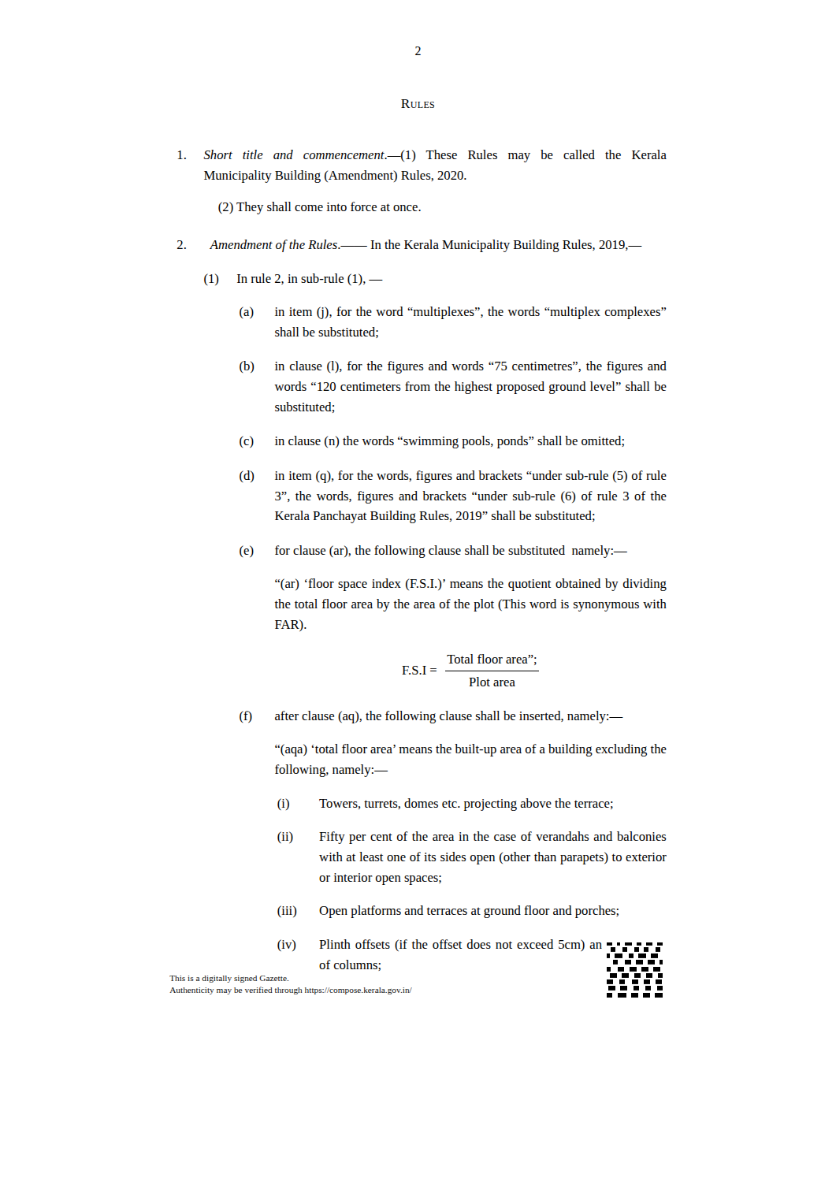2
Rules
1. Short title and commencement.—(1) These Rules may be called the Kerala Municipality Building (Amendment) Rules, 2020.
(2) They shall come into force at once.
2. Amendment of the Rules.—— In the Kerala Municipality Building Rules, 2019,—
(1) In rule 2, in sub-rule (1), —
(a) in item (j), for the word “multiplexes”, the words “multiplex complexes” shall be substituted;
(b) in clause (l), for the figures and words “75 centimetres”, the figures and words “120 centimeters from the highest proposed ground level” shall be substituted;
(c) in clause (n) the words “swimming pools, ponds” shall be omitted;
(d) in item (q), for the words, figures and brackets “under sub-rule (5) of rule 3”, the words, figures and brackets “under sub-rule (6) of rule 3 of the Kerala Panchayat Building Rules, 2019” shall be substituted;
(e) for clause (ar), the following clause shall be substituted namely:—
“(ar) ‘floor space index (F.S.I.)’ means the quotient obtained by dividing the total floor area by the area of the plot (This word is synonymous with FAR).
F.S.I = Total floor area”; Plot area
(f) after clause (aq), the following clause shall be inserted, namely:—
“(aqa) ‘total floor area’ means the built-up area of a building excluding the following, namely:—
(i) Towers, turrets, domes etc. projecting above the terrace;
(ii) Fifty per cent of the area in the case of verandahs and balconies with at least one of its sides open (other than parapets) to exterior or interior open spaces;
(iii) Open platforms and terraces at ground floor and porches;
(iv) Plinth offsets (if the offset does not exceed 5cm) and projection of columns;
This is a digitally signed Gazette.
Authenticity may be verified through https://compose.kerala.gov.in/